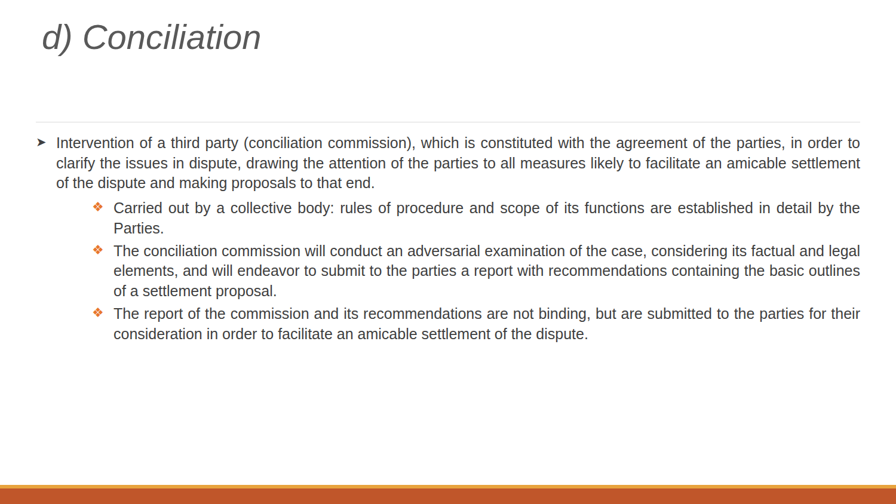d) Conciliation
Intervention of a third party (conciliation commission), which is constituted with the agreement of the parties, in order to clarify the issues in dispute, drawing the attention of the parties to all measures likely to facilitate an amicable settlement of the dispute and making proposals to that end.
Carried out by a collective body: rules of procedure and scope of its functions are established in detail by the Parties.
The conciliation commission will conduct an adversarial examination of the case, considering its factual and legal elements, and will endeavor to submit to the parties a report with recommendations containing the basic outlines of a settlement proposal.
The report of the commission and its recommendations are not binding, but are submitted to the parties for their consideration in order to facilitate an amicable settlement of the dispute.